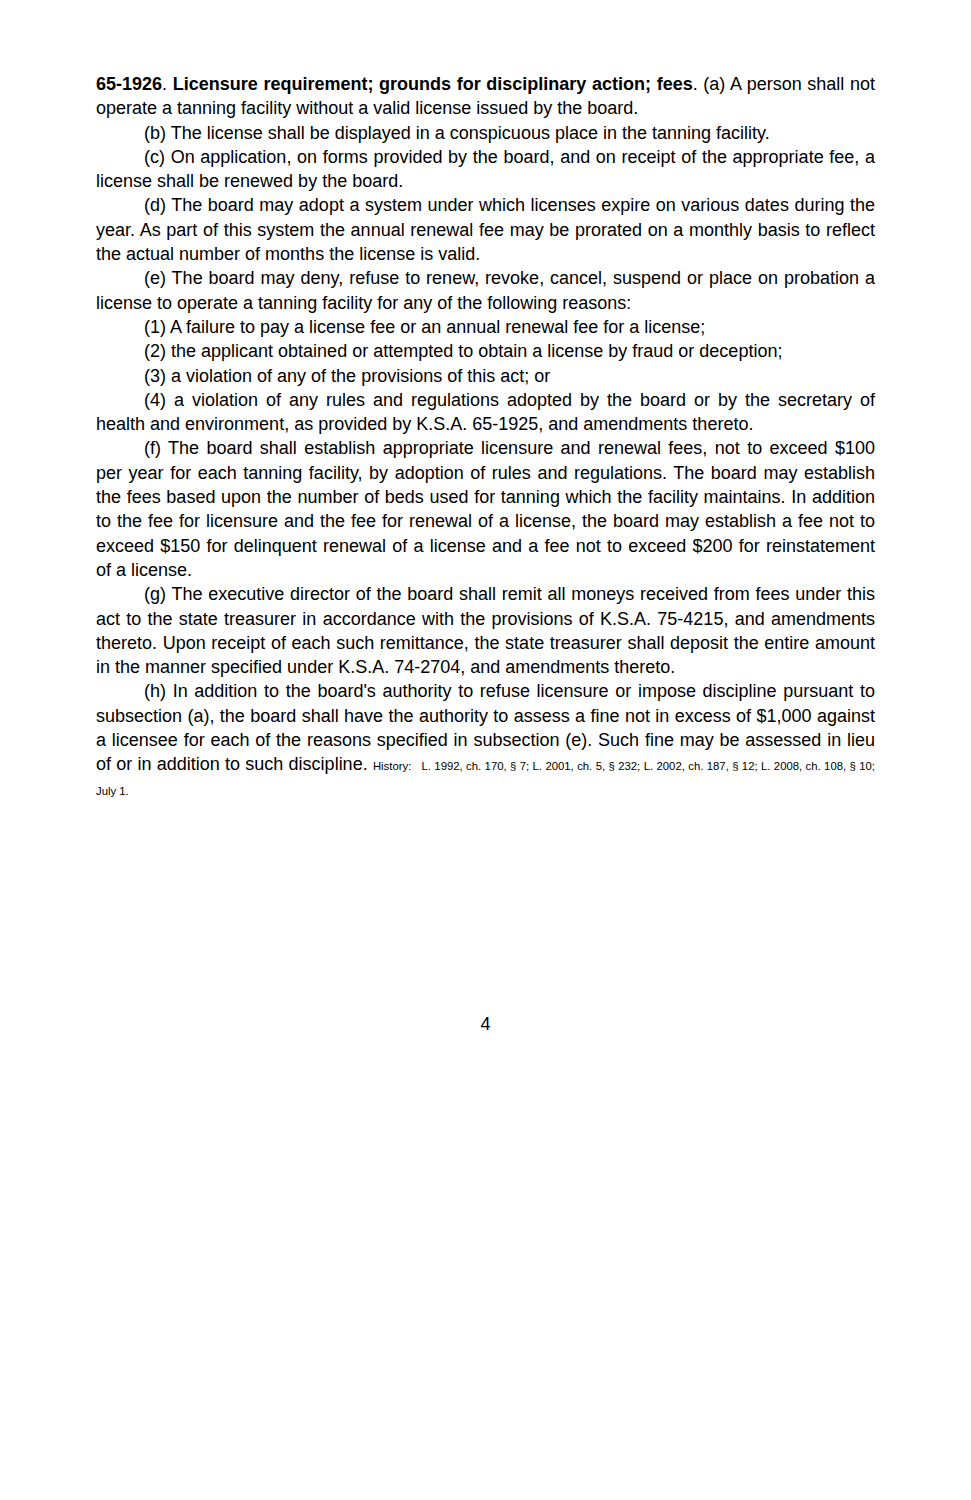65-1926. Licensure requirement; grounds for disciplinary action; fees. (a) A person shall not operate a tanning facility without a valid license issued by the board.
(b) The license shall be displayed in a conspicuous place in the tanning facility.
(c) On application, on forms provided by the board, and on receipt of the appropriate fee, a license shall be renewed by the board.
(d) The board may adopt a system under which licenses expire on various dates during the year. As part of this system the annual renewal fee may be prorated on a monthly basis to reflect the actual number of months the license is valid.
(e) The board may deny, refuse to renew, revoke, cancel, suspend or place on probation a license to operate a tanning facility for any of the following reasons:
(1) A failure to pay a license fee or an annual renewal fee for a license;
(2) the applicant obtained or attempted to obtain a license by fraud or deception;
(3) a violation of any of the provisions of this act; or
(4) a violation of any rules and regulations adopted by the board or by the secretary of health and environment, as provided by K.S.A. 65-1925, and amendments thereto.
(f) The board shall establish appropriate licensure and renewal fees, not to exceed $100 per year for each tanning facility, by adoption of rules and regulations. The board may establish the fees based upon the number of beds used for tanning which the facility maintains. In addition to the fee for licensure and the fee for renewal of a license, the board may establish a fee not to exceed $150 for delinquent renewal of a license and a fee not to exceed $200 for reinstatement of a license.
(g) The executive director of the board shall remit all moneys received from fees under this act to the state treasurer in accordance with the provisions of K.S.A. 75-4215, and amendments thereto. Upon receipt of each such remittance, the state treasurer shall deposit the entire amount in the manner specified under K.S.A. 74-2704, and amendments thereto.
(h) In addition to the board's authority to refuse licensure or impose discipline pursuant to subsection (a), the board shall have the authority to assess a fine not in excess of $1,000 against a licensee for each of the reasons specified in subsection (e). Such fine may be assessed in lieu of or in addition to such discipline. History: L. 1992, ch. 170, § 7; L. 2001, ch. 5, § 232; L. 2002, ch. 187, § 12; L. 2008, ch. 108, § 10; July 1.
4